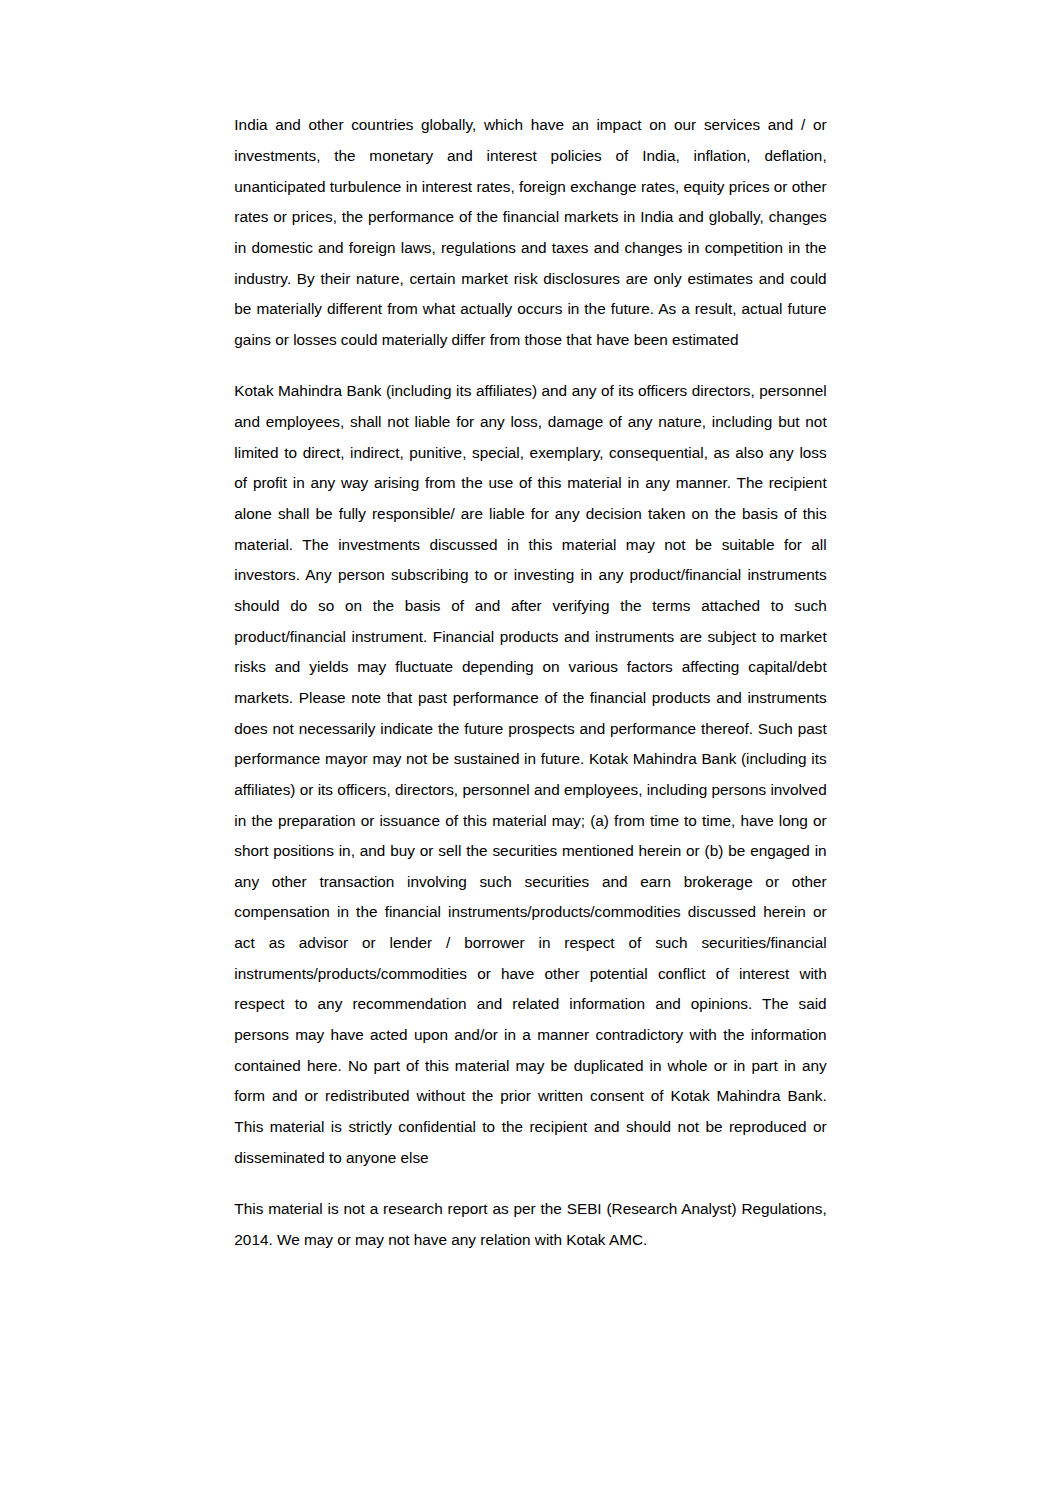India and other countries globally, which have an impact on our services and / or investments, the monetary and interest policies of India, inflation, deflation, unanticipated turbulence in interest rates, foreign exchange rates, equity prices or other rates or prices, the performance of the financial markets in India and globally, changes in domestic and foreign laws, regulations and taxes and changes in competition in the industry. By their nature, certain market risk disclosures are only estimates and could be materially different from what actually occurs in the future. As a result, actual future gains or losses could materially differ from those that have been estimated
Kotak Mahindra Bank (including its affiliates) and any of its officers directors, personnel and employees, shall not liable for any loss, damage of any nature, including but not limited to direct, indirect, punitive, special, exemplary, consequential, as also any loss of profit in any way arising from the use of this material in any manner. The recipient alone shall be fully responsible/ are liable for any decision taken on the basis of this material. The investments discussed in this material may not be suitable for all investors. Any person subscribing to or investing in any product/financial instruments should do so on the basis of and after verifying the terms attached to such product/financial instrument. Financial products and instruments are subject to market risks and yields may fluctuate depending on various factors affecting capital/debt markets. Please note that past performance of the financial products and instruments does not necessarily indicate the future prospects and performance thereof. Such past performance mayor may not be sustained in future. Kotak Mahindra Bank (including its affiliates) or its officers, directors, personnel and employees, including persons involved in the preparation or issuance of this material may; (a) from time to time, have long or short positions in, and buy or sell the securities mentioned herein or (b) be engaged in any other transaction involving such securities and earn brokerage or other compensation in the financial instruments/products/commodities discussed herein or act as advisor or lender / borrower in respect of such securities/financial instruments/products/commodities or have other potential conflict of interest with respect to any recommendation and related information and opinions. The said persons may have acted upon and/or in a manner contradictory with the information contained here. No part of this material may be duplicated in whole or in part in any form and or redistributed without the prior written consent of Kotak Mahindra Bank. This material is strictly confidential to the recipient and should not be reproduced or disseminated to anyone else
This material is not a research report as per the SEBI (Research Analyst) Regulations, 2014. We may or may not have any relation with Kotak AMC.